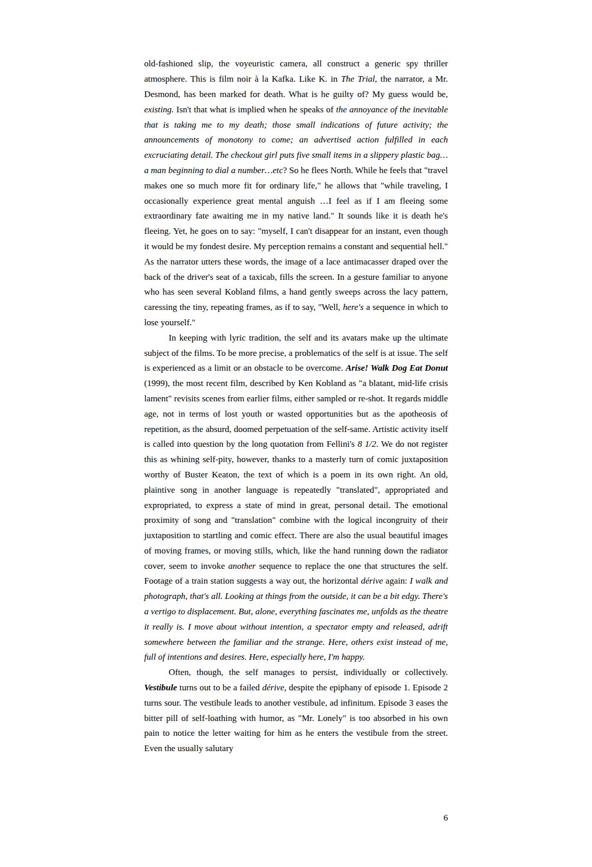old-fashioned slip, the voyeuristic camera, all construct a generic spy thriller atmosphere. This is film noir à la Kafka. Like K. in The Trial, the narrator, a Mr. Desmond, has been marked for death. What is he guilty of? My guess would be, existing. Isn't that what is implied when he speaks of the annoyance of the inevitable that is taking me to my death; those small indications of future activity; the announcements of monotony to come; an advertised action fulfilled in each excruciating detail. The checkout girl puts five small items in a slippery plastic bag…a man beginning to dial a number…etc? So he flees North. While he feels that "travel makes one so much more fit for ordinary life," he allows that "while traveling, I occasionally experience great mental anguish …I feel as if I am fleeing some extraordinary fate awaiting me in my native land." It sounds like it is death he's fleeing. Yet, he goes on to say: "myself, I can't disappear for an instant, even though it would be my fondest desire. My perception remains a constant and sequential hell." As the narrator utters these words, the image of a lace antimacasser draped over the back of the driver's seat of a taxicab, fills the screen. In a gesture familiar to anyone who has seen several Kobland films, a hand gently sweeps across the lacy pattern, caressing the tiny, repeating frames, as if to say, "Well, here's a sequence in which to lose yourself."
In keeping with lyric tradition, the self and its avatars make up the ultimate subject of the films. To be more precise, a problematics of the self is at issue. The self is experienced as a limit or an obstacle to be overcome. Arise! Walk Dog Eat Donut (1999), the most recent film, described by Ken Kobland as "a blatant, mid-life crisis lament" revisits scenes from earlier films, either sampled or re-shot. It regards middle age, not in terms of lost youth or wasted opportunities but as the apotheosis of repetition, as the absurd, doomed perpetuation of the self-same. Artistic activity itself is called into question by the long quotation from Fellini's 8 1/2. We do not register this as whining self-pity, however, thanks to a masterly turn of comic juxtaposition worthy of Buster Keaton, the text of which is a poem in its own right. An old, plaintive song in another language is repeatedly "translated", appropriated and expropriated, to express a state of mind in great, personal detail. The emotional proximity of song and "translation" combine with the logical incongruity of their juxtaposition to startling and comic effect. There are also the usual beautiful images of moving frames, or moving stills, which, like the hand running down the radiator cover, seem to invoke another sequence to replace the one that structures the self. Footage of a train station suggests a way out, the horizontal dérive again: I walk and photograph, that's all. Looking at things from the outside, it can be a bit edgy. There's a vertigo to displacement. But, alone, everything fascinates me, unfolds as the theatre it really is. I move about without intention, a spectator empty and released, adrift somewhere between the familiar and the strange. Here, others exist instead of me, full of intentions and desires. Here, especially here, I'm happy.
Often, though, the self manages to persist, individually or collectively. Vestibule turns out to be a failed dérive, despite the epiphany of episode 1. Episode 2 turns sour. The vestibule leads to another vestibule, ad infinitum. Episode 3 eases the bitter pill of self-loathing with humor, as "Mr. Lonely" is too absorbed in his own pain to notice the letter waiting for him as he enters the vestibule from the street. Even the usually salutary
6